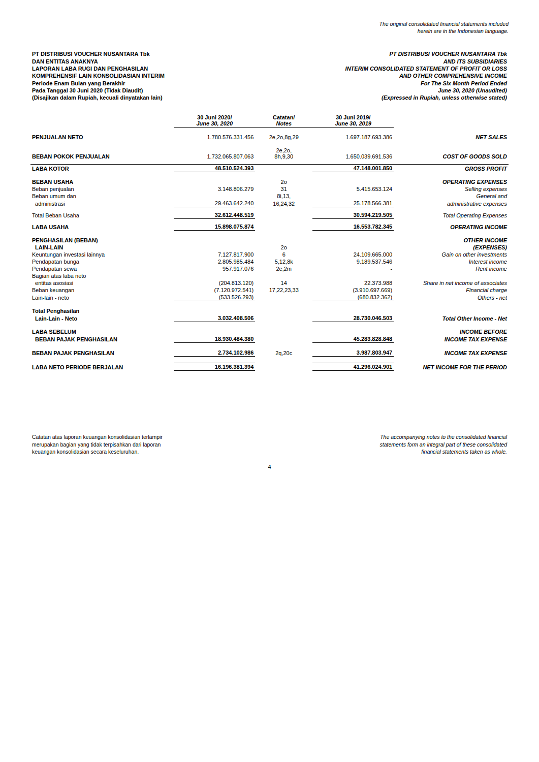The original consolidated financial statements included
herein are in the Indonesian language.
| PT DISTRIBUSI VOUCHER NUSANTARA Tbk DAN ENTITAS ANAKNYA LAPORAN LABA RUGI DAN PENGHASILAN KOMPREHENSIF LAIN KONSOLIDASIAN INTERIM Periode Enam Bulan yang Berakhir Pada Tanggal 30 Juni 2020 (Tidak Diaudit) (Disajikan dalam Rupiah, kecuali dinyatakan lain) | PT DISTRIBUSI VOUCHER NUSANTARA Tbk AND ITS SUBSIDIARIES INTERIM CONSOLIDATED STATEMENT OF PROFIT OR LOSS AND OTHER COMPREHENSIVE INCOME For The Six Month Period Ended June 30, 2020 (Unaudited) (Expressed in Rupiah, unless otherwise stated) |
| | 30 Juni 2020/ June 30, 2020 | Catatan/ Notes | 30 Juni 2019/ June 30, 2019 | |
| PENJUALAN NETO | 1.780.576.331.456 | 2e,2o,8g,29 | 1.697.187.693.386 | NET SALES |
| BEBAN POKOK PENJUALAN | 1.732.065.807.063 | 2e,2o, 8h,9,30 | 1.650.039.691.536 | COST OF GOODS SOLD |
| LABA KOTOR | 48.510.524.393 | | 47.148.001.850 | GROSS PROFIT |
| BEBAN USAHA | | 2o | | OPERATING EXPENSES |
| Beban penjualan | 3.148.806.279 | 31 | 5.415.653.124 | Selling expenses |
| Beban umum dan | | 8i,13, | | General and |
| administrasi | 29.463.642.240 | 16,24,32 | 25.178.566.381 | administrative expenses |
| Total Beban Usaha | 32.612.448.519 | | 30.594.219.505 | Total Operating Expenses |
| LABA USAHA | 15.898.075.874 | | 16.553.782.345 | OPERATING INCOME |
| PENGHASILAN (BEBAN) | | | | OTHER INCOME |
| LAIN-LAIN | | 2o | | (EXPENSES) |
| Keuntungan investasi lainnya | 7.127.817.900 | 6 | 24.109.665.000 | Gain on other investments |
| Pendapatan bunga | 2.805.985.484 | 5,12,8k | 9.189.537.546 | Interest income |
| Pendapatan sewa | 957.917.076 | 2e,2m | - | Rent income |
| Bagian atas laba neto | | | | |
| entitas asosiasi | (204.813.120) | 14 | 22.373.988 | Share in net income of associates |
| Beban keuangan | (7.120.972.541) | 17,22,23,33 | (3.910.697.669) | Financial charge |
| Lain-lain - neto | (533.526.293) | | (680.832.362) | Others - net |
| Total Penghasilan | | | | |
| Lain-Lain - Neto | 3.032.408.506 | | 28.730.046.503 | Total Other Income - Net |
| LABA SEBELUM | | | | INCOME BEFORE |
| BEBAN PAJAK PENGHASILAN | 18.930.484.380 | | 45.283.828.848 | INCOME TAX EXPENSE |
| BEBAN PAJAK PENGHASILAN | 2.734.102.986 | 2q,20c | 3.987.803.947 | INCOME TAX EXPENSE |
| LABA NETO PERIODE BERJALAN | 16.196.381.394 | | 41.296.024.901 | NET INCOME FOR THE PERIOD |
| Catatan atas laporan keuangan konsolidasian terlampir merupakan bagian yang tidak terpisahkan dari laporan keuangan konsolidasian secara keseluruhan. | The accompanying notes to the consolidated financial statements form an integral part of these consolidated financial statements taken as whole. |
4